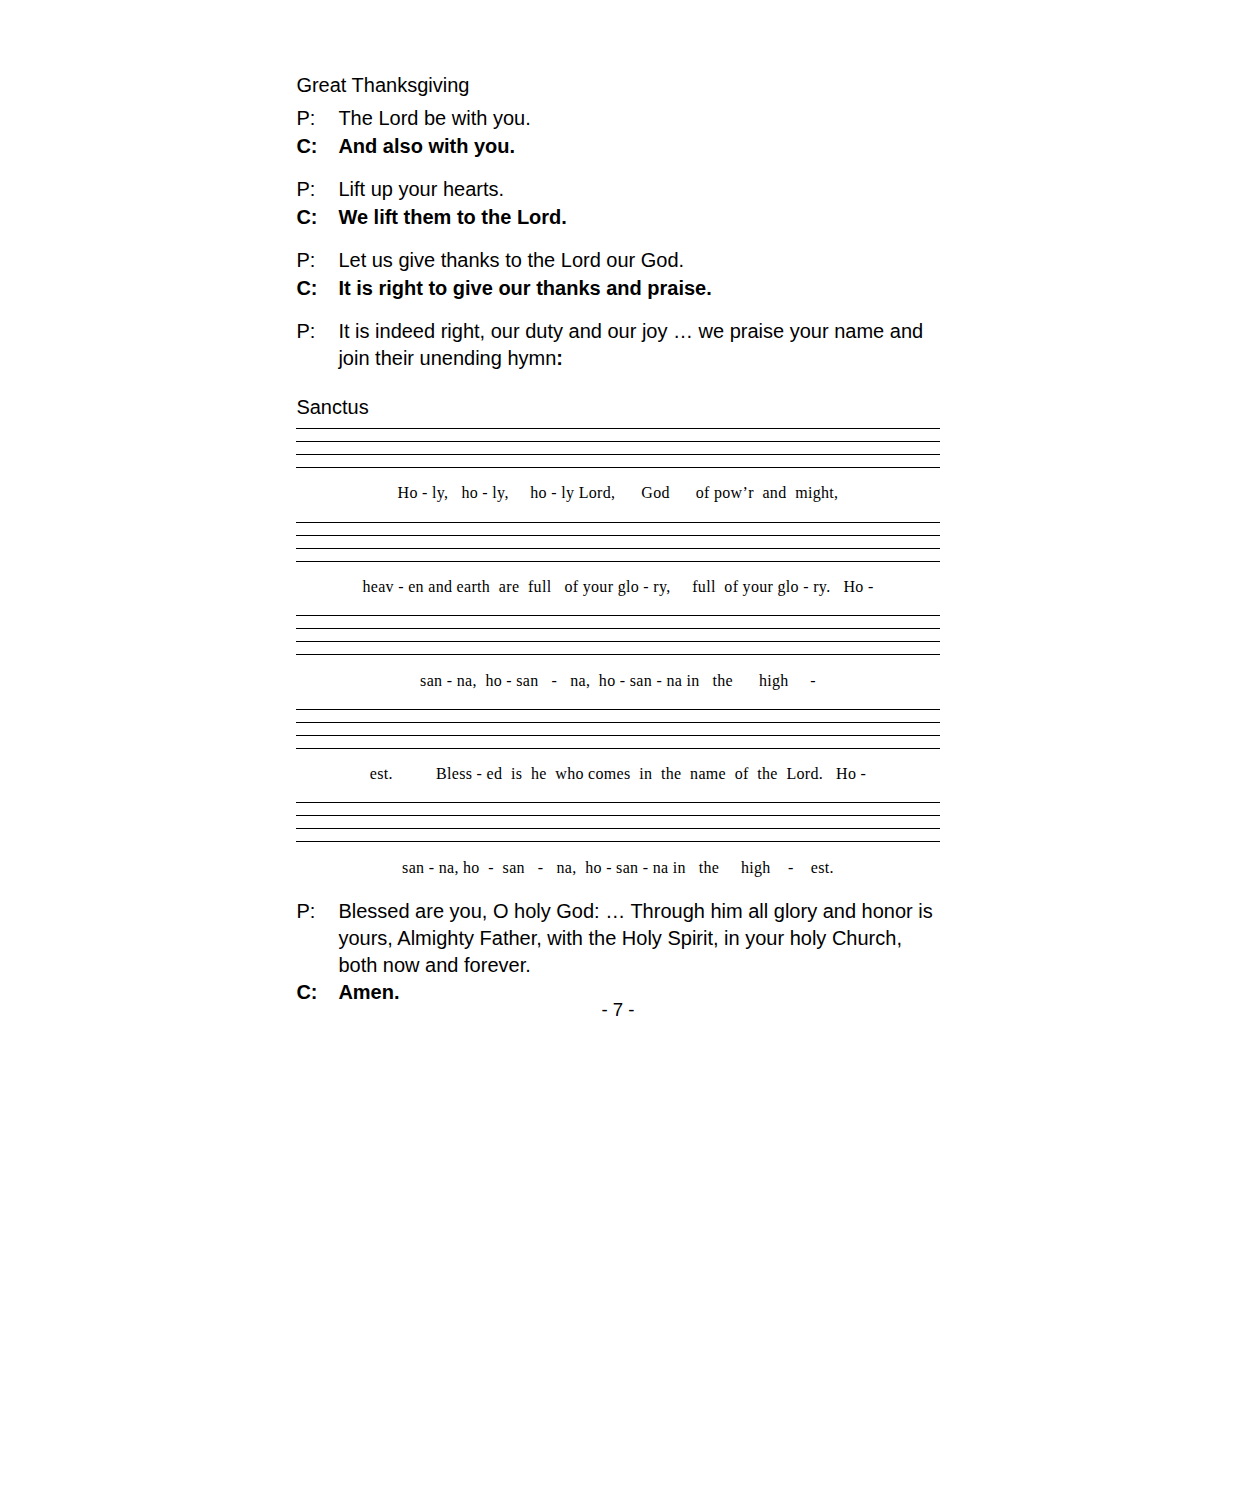Great Thanksgiving
P: The Lord be with you.
C: And also with you.
P: Lift up your hearts.
C: We lift them to the Lord.
P: Let us give thanks to the Lord our God.
C: It is right to give our thanks and praise.
P: It is indeed right, our duty and our joy … we praise your name and join their unending hymn:
Sanctus
Ho - ly, ho - ly, ho - ly Lord, God of pow’r and might,
heav - en and earth are full of your glo - ry, full of your glo - ry. Ho -
san - na, ho - san - na, ho - san - na in the high -
est. Bless - ed is he who comes in the name of the Lord. Ho -
san - na, ho - san - na, ho - san - na in the high - est.
P: Blessed are you, O holy God: … Through him all glory and honor is yours, Almighty Father, with the Holy Spirit, in your holy Church, both now and forever.
C: Amen.
- 7 -